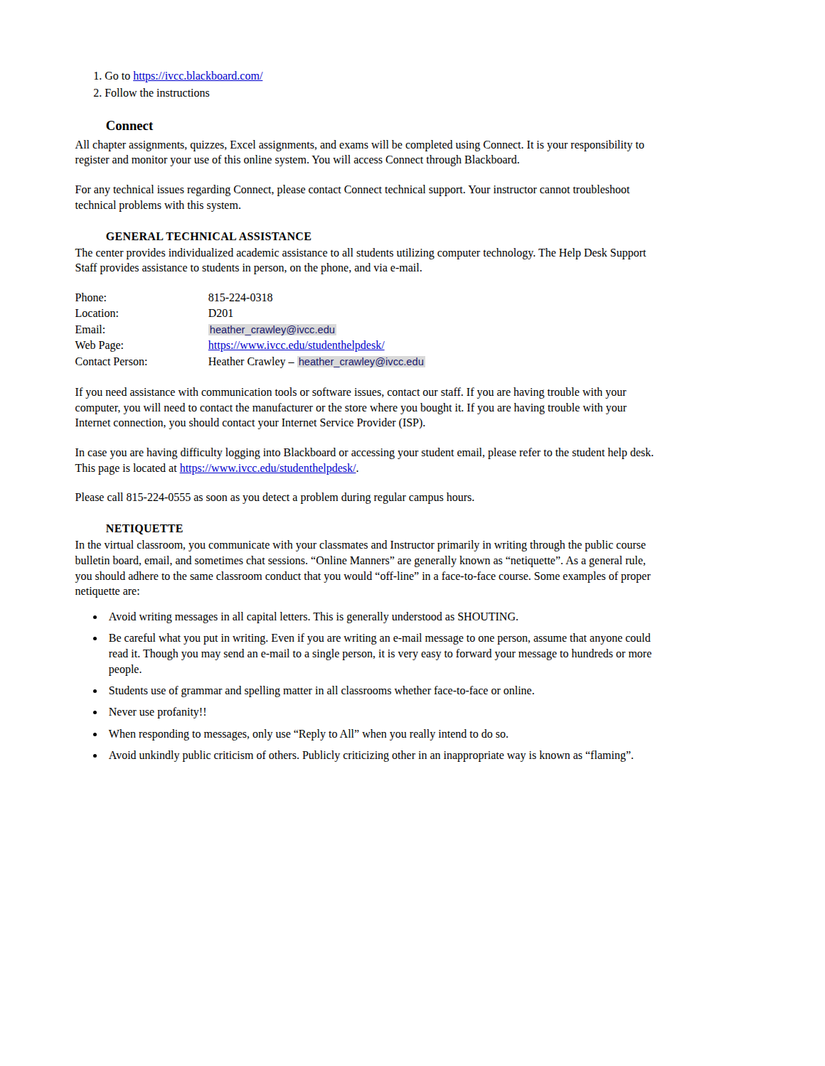Go to https://ivcc.blackboard.com/
Follow the instructions
Connect
All chapter assignments, quizzes, Excel assignments, and exams will be completed using Connect. It is your responsibility to register and monitor your use of this online system. You will access Connect through Blackboard.
For any technical issues regarding Connect, please contact Connect technical support. Your instructor cannot troubleshoot technical problems with this system.
GENERAL TECHNICAL ASSISTANCE
The center provides individualized academic assistance to all students utilizing computer technology. The Help Desk Support Staff provides assistance to students in person, on the phone, and via e-mail.
| Phone: | 815-224-0318 |
| Location: | D201 |
| Email: | heather_crawley@ivcc.edu |
| Web Page: | https://www.ivcc.edu/studenthelpdesk/ |
| Contact Person: | Heather Crawley – heather_crawley@ivcc.edu |
If you need assistance with communication tools or software issues, contact our staff. If you are having trouble with your computer, you will need to contact the manufacturer or the store where you bought it. If you are having trouble with your Internet connection, you should contact your Internet Service Provider (ISP).
In case you are having difficulty logging into Blackboard or accessing your student email, please refer to the student help desk. This page is located at https://www.ivcc.edu/studenthelpdesk/.
Please call 815-224-0555 as soon as you detect a problem during regular campus hours.
NETIQUETTE
In the virtual classroom, you communicate with your classmates and Instructor primarily in writing through the public course bulletin board, email, and sometimes chat sessions. “Online Manners” are generally known as “netiquette”. As a general rule, you should adhere to the same classroom conduct that you would “off-line” in a face-to-face course. Some examples of proper netiquette are:
Avoid writing messages in all capital letters. This is generally understood as SHOUTING.
Be careful what you put in writing. Even if you are writing an e-mail message to one person, assume that anyone could read it. Though you may send an e-mail to a single person, it is very easy to forward your message to hundreds or more people.
Students use of grammar and spelling matter in all classrooms whether face-to-face or online.
Never use profanity!!
When responding to messages, only use “Reply to All” when you really intend to do so.
Avoid unkindly public criticism of others. Publicly criticizing other in an inappropriate way is known as “flaming”.